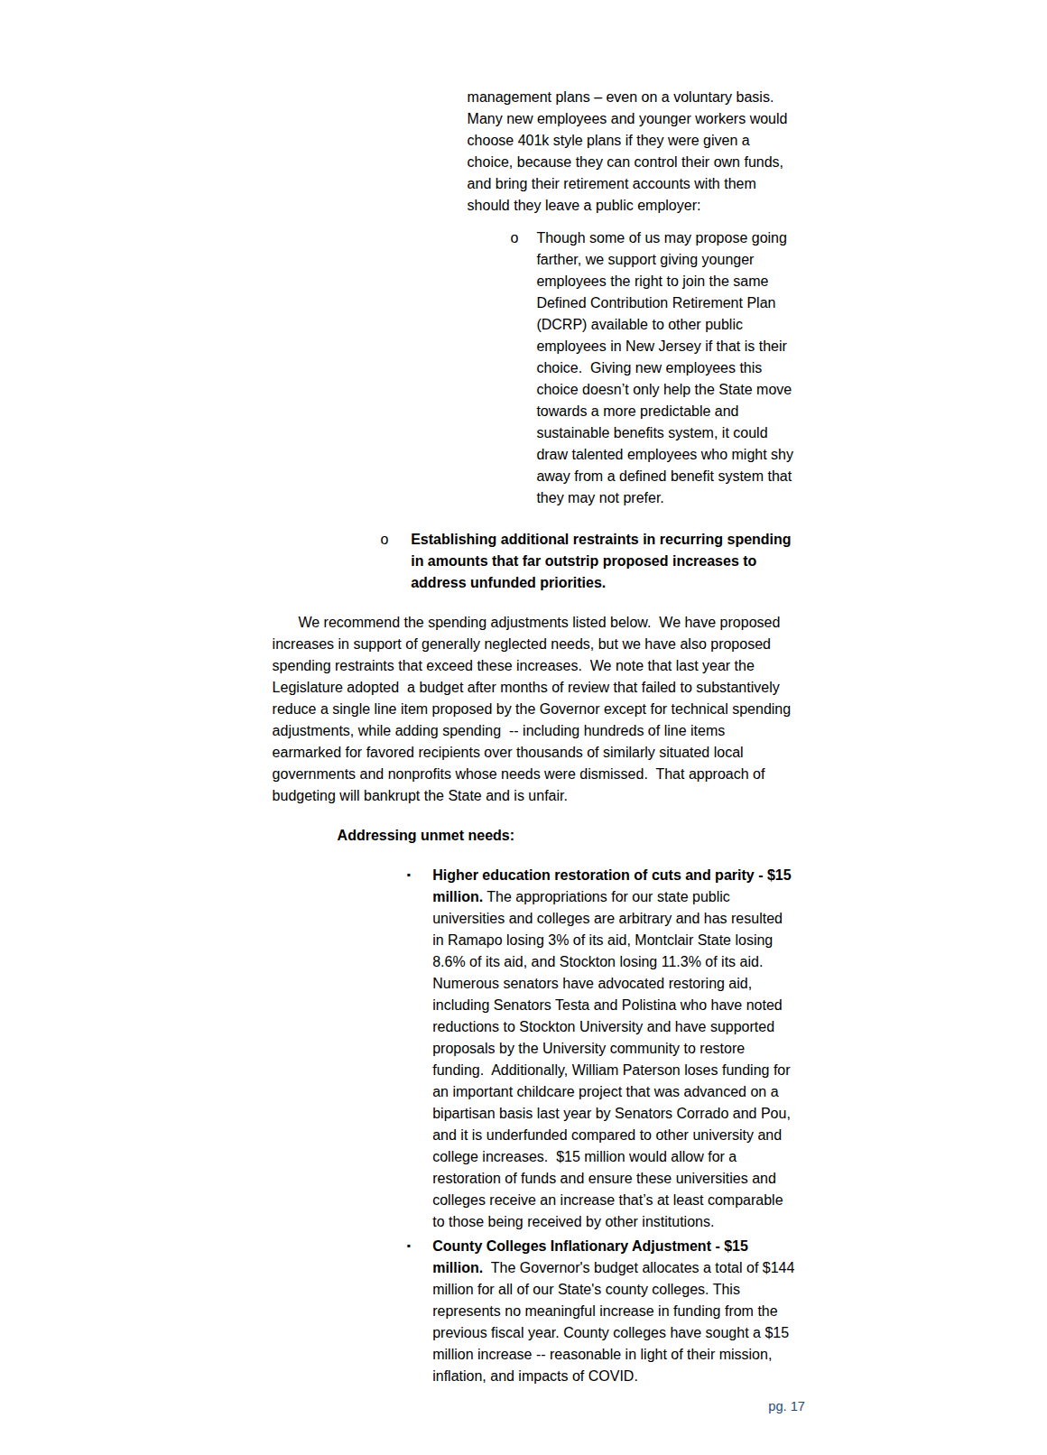management plans – even on a voluntary basis. Many new employees and younger workers would choose 401k style plans if they were given a choice, because they can control their own funds, and bring their retirement accounts with them should they leave a public employer:
o Though some of us may propose going farther, we support giving younger employees the right to join the same Defined Contribution Retirement Plan (DCRP) available to other public employees in New Jersey if that is their choice. Giving new employees this choice doesn’t only help the State move towards a more predictable and sustainable benefits system, it could draw talented employees who might shy away from a defined benefit system that they may not prefer.
o Establishing additional restraints in recurring spending in amounts that far outstrip proposed increases to address unfunded priorities.
We recommend the spending adjustments listed below. We have proposed increases in support of generally neglected needs, but we have also proposed spending restraints that exceed these increases. We note that last year the Legislature adopted a budget after months of review that failed to substantively reduce a single line item proposed by the Governor except for technical spending adjustments, while adding spending -- including hundreds of line items earmarked for favored recipients over thousands of similarly situated local governments and nonprofits whose needs were dismissed. That approach of budgeting will bankrupt the State and is unfair.
Addressing unmet needs:
▪Higher education restoration of cuts and parity - $15 million. The appropriations for our state public universities and colleges are arbitrary and has resulted in Ramapo losing 3% of its aid, Montclair State losing 8.6% of its aid, and Stockton losing 11.3% of its aid. Numerous senators have advocated restoring aid, including Senators Testa and Polistina who have noted reductions to Stockton University and have supported proposals by the University community to restore funding. Additionally, William Paterson loses funding for an important childcare project that was advanced on a bipartisan basis last year by Senators Corrado and Pou, and it is underfunded compared to other university and college increases. $15 million would allow for a restoration of funds and ensure these universities and colleges receive an increase that’s at least comparable to those being received by other institutions.
▪County Colleges Inflationary Adjustment - $15 million. The Governor's budget allocates a total of $144 million for all of our State's county colleges. This represents no meaningful increase in funding from the previous fiscal year. County colleges have sought a $15 million increase -- reasonable in light of their mission, inflation, and impacts of COVID.
pg. 17